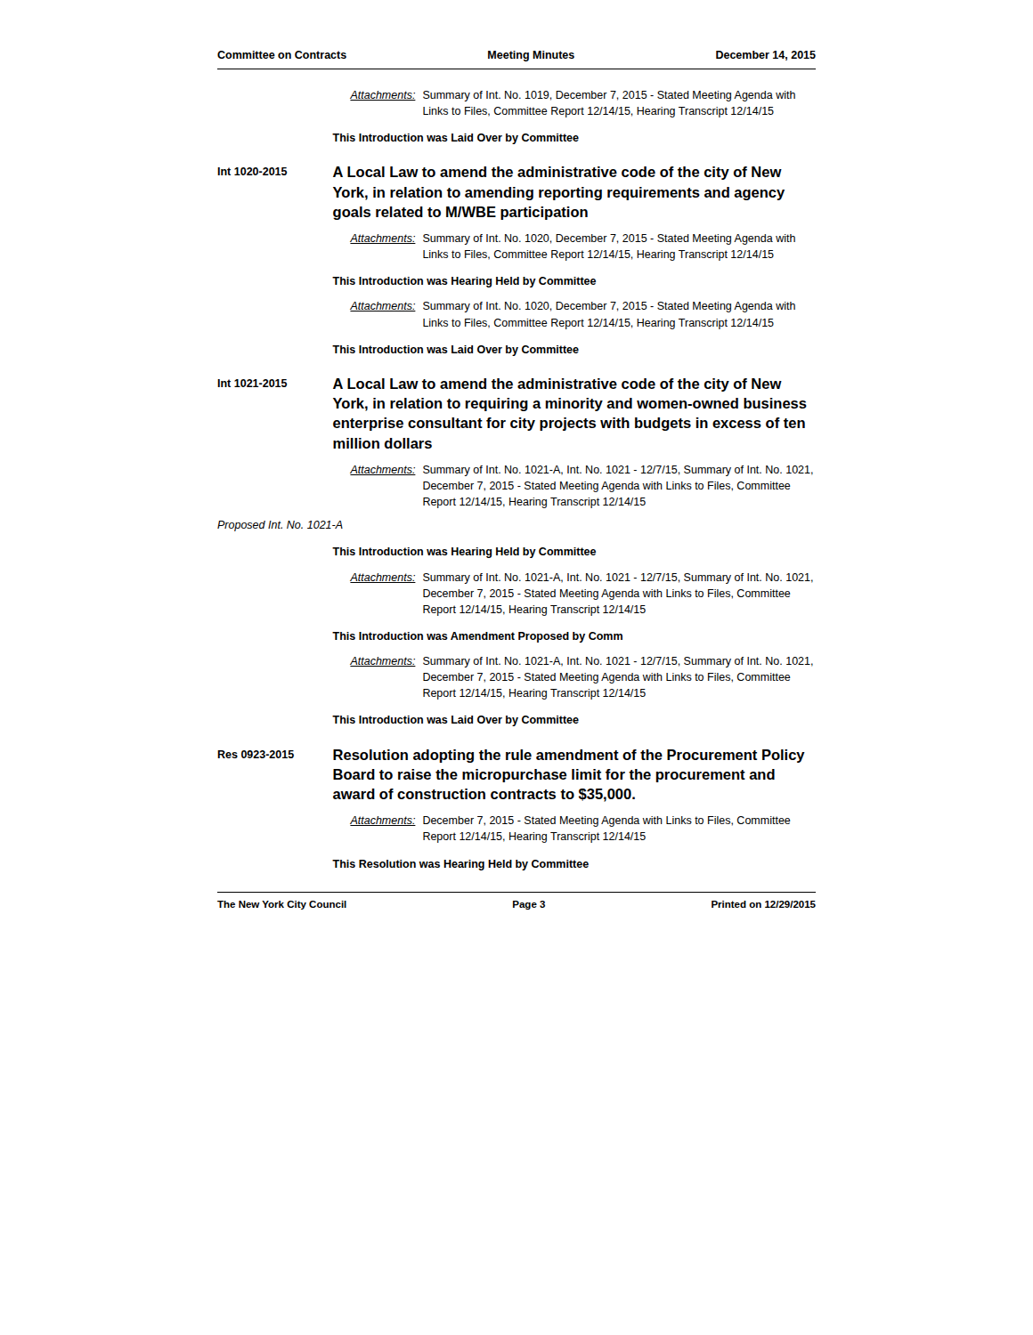Committee on Contracts
Meeting Minutes
December 14, 2015
Attachments:
Summary of Int. No. 1019, December 7, 2015 - Stated Meeting Agenda with Links to Files, Committee Report 12/14/15, Hearing Transcript 12/14/15
This Introduction was Laid Over by Committee
Int 1020-2015
A Local Law to amend the administrative code of the city of New York, in relation to amending reporting requirements and agency goals related to M/WBE participation
Attachments:
Summary of Int. No. 1020, December 7, 2015 - Stated Meeting Agenda with Links to Files, Committee Report 12/14/15, Hearing Transcript 12/14/15
This Introduction was Hearing Held by Committee
Attachments:
Summary of Int. No. 1020, December 7, 2015 - Stated Meeting Agenda with Links to Files, Committee Report 12/14/15, Hearing Transcript 12/14/15
This Introduction was Laid Over by Committee
Int 1021-2015
A Local Law to amend the administrative code of the city of New York, in relation to requiring a minority and women-owned business enterprise consultant for city projects with budgets in excess of ten million dollars
Attachments:
Summary of Int. No. 1021-A, Int. No. 1021 - 12/7/15, Summary of Int. No. 1021, December 7, 2015 - Stated Meeting Agenda with Links to Files, Committee Report 12/14/15, Hearing Transcript 12/14/15
Proposed Int. No. 1021-A
This Introduction was Hearing Held by Committee
Attachments:
Summary of Int. No. 1021-A, Int. No. 1021 - 12/7/15, Summary of Int. No. 1021, December 7, 2015 - Stated Meeting Agenda with Links to Files, Committee Report 12/14/15, Hearing Transcript 12/14/15
This Introduction was Amendment Proposed by Comm
Attachments:
Summary of Int. No. 1021-A, Int. No. 1021 - 12/7/15, Summary of Int. No. 1021, December 7, 2015 - Stated Meeting Agenda with Links to Files, Committee Report 12/14/15, Hearing Transcript 12/14/15
This Introduction was Laid Over by Committee
Res 0923-2015
Resolution adopting the rule amendment of the Procurement Policy Board to raise the micropurchase limit for the procurement and award of construction contracts to $35,000.
Attachments:
December 7, 2015 - Stated Meeting Agenda with Links to Files, Committee Report 12/14/15, Hearing Transcript 12/14/15
This Resolution was Hearing Held by Committee
The New York City Council
Page 3
Printed on 12/29/2015